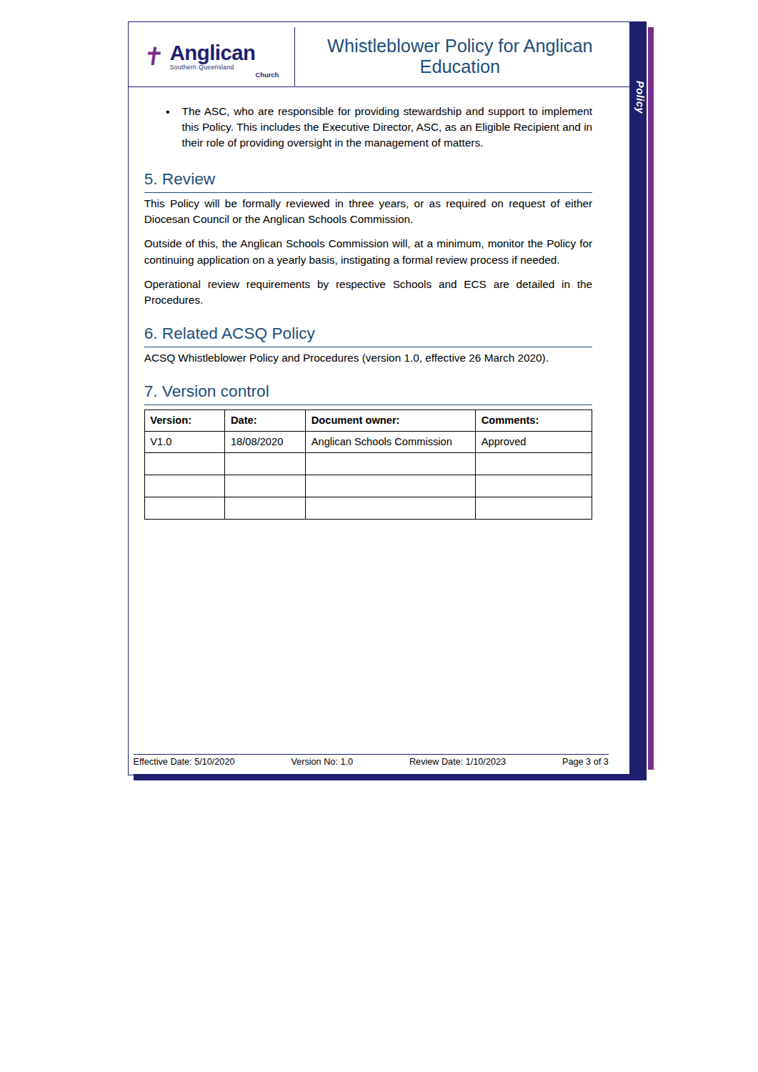Policy
✝
Anglican
Southern Queensland
Church
Whistleblower Policy for Anglican Education
The ASC, who are responsible for providing stewardship and support to implement this Policy. This includes the Executive Director, ASC, as an Eligible Recipient and in their role of providing oversight in the management of matters.
5. Review
This Policy will be formally reviewed in three years, or as required on request of either Diocesan Council or the Anglican Schools Commission.
Outside of this, the Anglican Schools Commission will, at a minimum, monitor the Policy for continuing application on a yearly basis, instigating a formal review process if needed.
Operational review requirements by respective Schools and ECS are detailed in the Procedures.
6. Related ACSQ Policy
ACSQ Whistleblower Policy and Procedures (version 1.0, effective 26 March 2020).
7. Version control
| Version: | Date: | Document owner: | Comments: |
| --- | --- | --- | --- |
| V1.0 | 18/08/2020 | Anglican Schools Commission | Approved |
Effective Date: 5/10/2020 Version No: 1.0 Review Date: 1/10/2023 Page 3 of 3